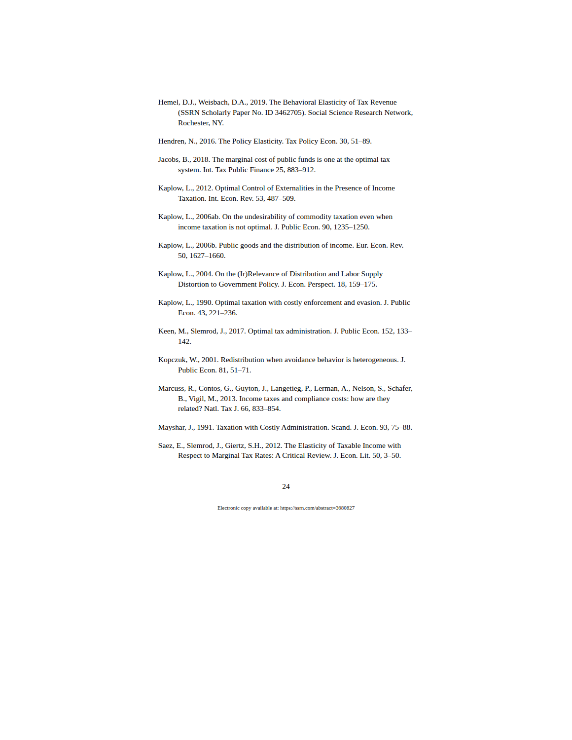Hemel, D.J., Weisbach, D.A., 2019. The Behavioral Elasticity of Tax Revenue (SSRN Scholarly Paper No. ID 3462705). Social Science Research Network, Rochester, NY.
Hendren, N., 2016. The Policy Elasticity. Tax Policy Econ. 30, 51–89.
Jacobs, B., 2018. The marginal cost of public funds is one at the optimal tax system. Int. Tax Public Finance 25, 883–912.
Kaplow, L., 2012. Optimal Control of Externalities in the Presence of Income Taxation. Int. Econ. Rev. 53, 487–509.
Kaplow, L., 2006ab. On the undesirability of commodity taxation even when income taxation is not optimal. J. Public Econ. 90, 1235–1250.
Kaplow, L., 2006b. Public goods and the distribution of income. Eur. Econ. Rev. 50, 1627–1660.
Kaplow, L., 2004. On the (Ir)Relevance of Distribution and Labor Supply Distortion to Government Policy. J. Econ. Perspect. 18, 159–175.
Kaplow, L., 1990. Optimal taxation with costly enforcement and evasion. J. Public Econ. 43, 221–236.
Keen, M., Slemrod, J., 2017. Optimal tax administration. J. Public Econ. 152, 133–142.
Kopczuk, W., 2001. Redistribution when avoidance behavior is heterogeneous. J. Public Econ. 81, 51–71.
Marcuss, R., Contos, G., Guyton, J., Langetieg, P., Lerman, A., Nelson, S., Schafer, B., Vigil, M., 2013. Income taxes and compliance costs: how are they related? Natl. Tax J. 66, 833–854.
Mayshar, J., 1991. Taxation with Costly Administration. Scand. J. Econ. 93, 75–88.
Saez, E., Slemrod, J., Giertz, S.H., 2012. The Elasticity of Taxable Income with Respect to Marginal Tax Rates: A Critical Review. J. Econ. Lit. 50, 3–50.
24
Electronic copy available at: https://ssrn.com/abstract=3680827